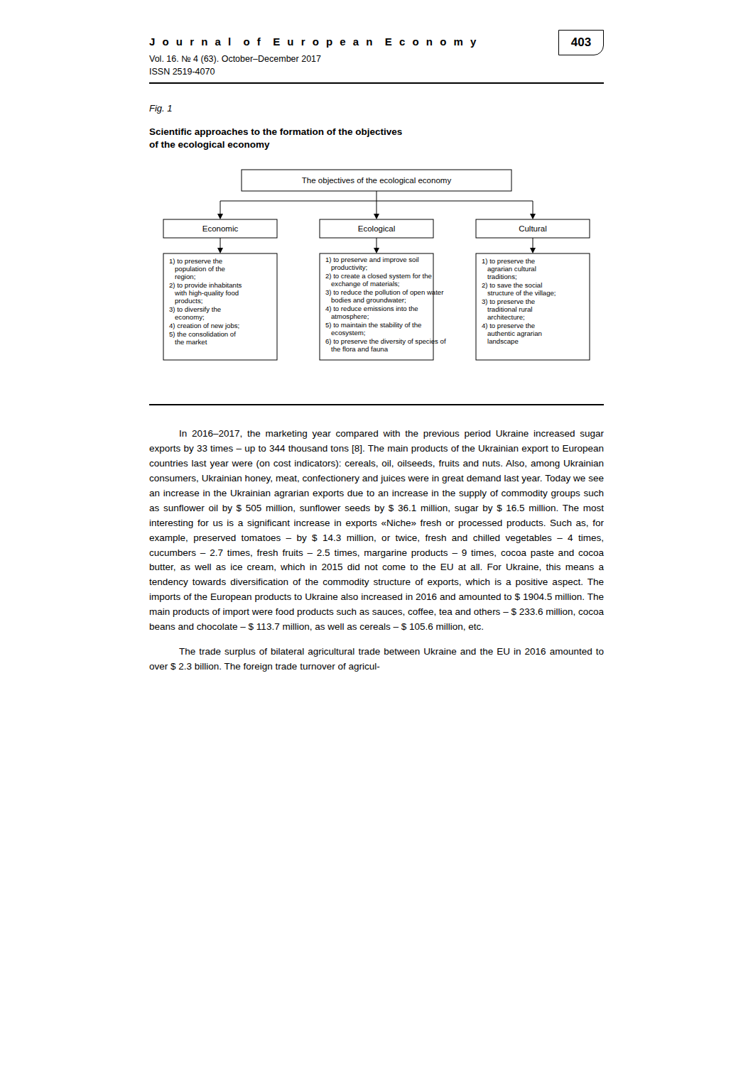403
J o u r n a l o f E u r o p e a n E c o n o m y
Vol. 16. № 4 (63). October–December 2017
ISSN 2519-4070
Fig. 1
Scientific approaches to the formation of the objectives
of the ecological economy
The objectives of the ecological economy Economic Ecological Cultural 1) to preserve the population of the region; 2) to provide inhabitants with high-quality food products; 3) to diversify the economy; 4) creation of new jobs; 5) the consolidation of the market 1) to preserve and improve soil productivity; 2) to create a closed system for the exchange of materials; 3) to reduce the pollution of open water bodies and groundwater; 4) to reduce emissions into the atmosphere; 5) to maintain the stability of the ecosystem; 6) to preserve the diversity of species of the flora and fauna 1) to preserve the agrarian cultural traditions; 2) to save the social structure of the village; 3) to preserve the traditional rural architecture; 4) to preserve the authentic agrarian landscape
In 2016–2017, the marketing year compared with the previous period Ukraine increased sugar exports by 33 times – up to 344 thousand tons [8]. The main products of the Ukrainian export to European countries last year were (on cost indicators): cereals, oil, oilseeds, fruits and nuts. Also, among Ukrainian consumers, Ukrainian honey, meat, confectionery and juices were in great demand last year. Today we see an increase in the Ukrainian agrarian exports due to an increase in the supply of commodity groups such as sunflower oil by $ 505 million, sunflower seeds by $ 36.1 million, sugar by $ 16.5 million. The most interesting for us is a significant increase in exports «Niche» fresh or processed products. Such as, for example, preserved tomatoes – by $ 14.3 million, or twice, fresh and chilled vegetables – 4 times, cucumbers – 2.7 times, fresh fruits – 2.5 times, margarine products – 9 times, cocoa paste and cocoa butter, as well as ice cream, which in 2015 did not come to the EU at all. For Ukraine, this means a tendency towards diversification of the commodity structure of exports, which is a positive aspect. The imports of the European products to Ukraine also increased in 2016 and amounted to $ 1904.5 million. The main products of import were food products such as sauces, coffee, tea and others – $ 233.6 million, cocoa beans and chocolate – $ 113.7 million, as well as cereals – $ 105.6 million, etc.
The trade surplus of bilateral agricultural trade between Ukraine and the EU in 2016 amounted to over $ 2.3 billion. The foreign trade turnover of agricul-